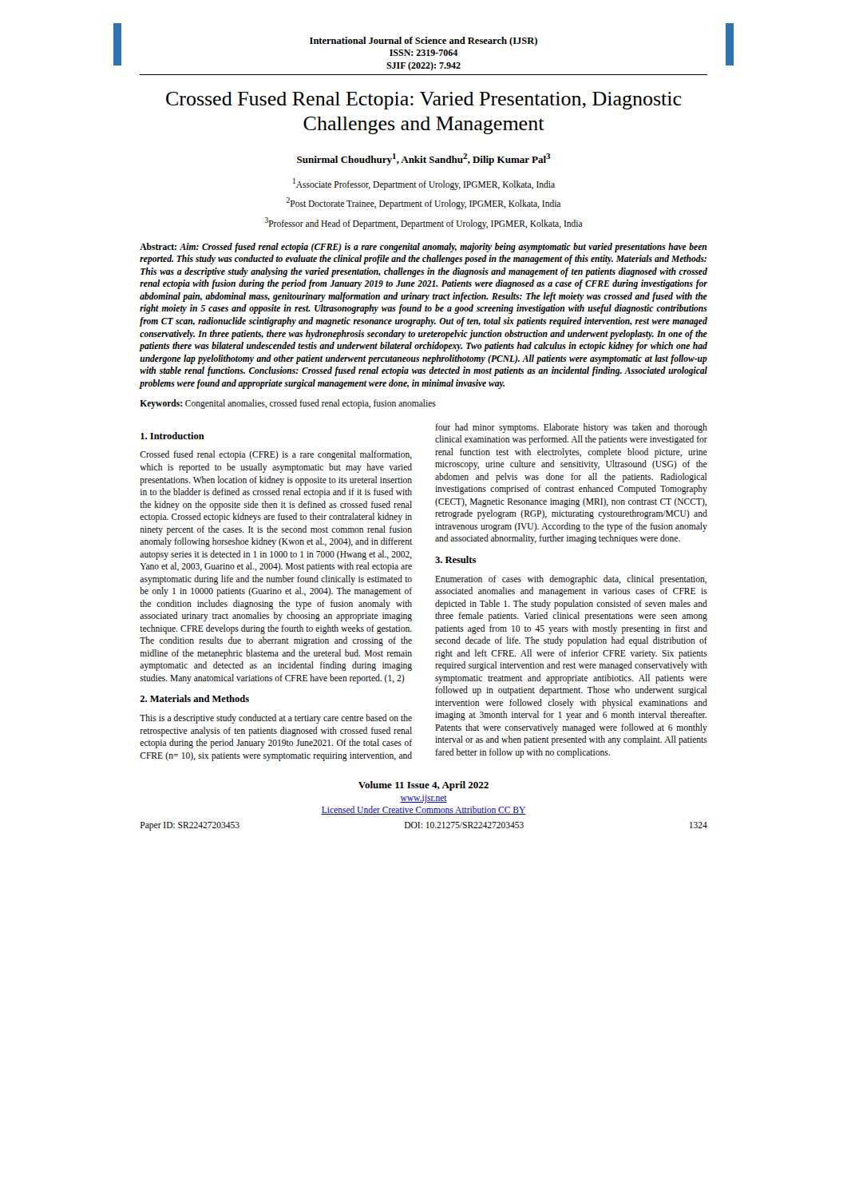International Journal of Science and Research (IJSR)
ISSN: 2319-7064
SJIF (2022): 7.942
Crossed Fused Renal Ectopia: Varied Presentation, Diagnostic Challenges and Management
Sunirmal Choudhury1, Ankit Sandhu2, Dilip Kumar Pal3
1Associate Professor, Department of Urology, IPGMER, Kolkata, India
2Post Doctorate Trainee, Department of Urology, IPGMER, Kolkata, India
3Professor and Head of Department, Department of Urology, IPGMER, Kolkata, India
Abstract: Aim: Crossed fused renal ectopia (CFRE) is a rare congenital anomaly, majority being asymptomatic but varied presentations have been reported. This study was conducted to evaluate the clinical profile and the challenges posed in the management of this entity. Materials and Methods: This was a descriptive study analysing the varied presentation, challenges in the diagnosis and management of ten patients diagnosed with crossed renal ectopia with fusion during the period from January 2019 to June 2021. Patients were diagnosed as a case of CFRE during investigations for abdominal pain, abdominal mass, genitourinary malformation and urinary tract infection. Results: The left moiety was crossed and fused with the right moiety in 5 cases and opposite in rest. Ultrasonography was found to be a good screening investigation with useful diagnostic contributions from CT scan, radionuclide scintigraphy and magnetic resonance urography. Out of ten, total six patients required intervention, rest were managed conservatively. In three patients, there was hydronephrosis secondary to ureteropelvic junction obstruction and underwent pyeloplasty. In one of the patients there was bilateral undescended testis and underwent bilateral orchidopexy. Two patients had calculus in ectopic kidney for which one had undergone lap pyelolithotomy and other patient underwent percutaneous nephrolithotomy (PCNL). All patients were asymptomatic at last follow-up with stable renal functions. Conclusions: Crossed fused renal ectopia was detected in most patients as an incidental finding. Associated urological problems were found and appropriate surgical management were done, in minimal invasive way.
Keywords: Congenital anomalies, crossed fused renal ectopia, fusion anomalies
1. Introduction
Crossed fused renal ectopia (CFRE) is a rare congenital malformation, which is reported to be usually asymptomatic but may have varied presentations. When location of kidney is opposite to its ureteral insertion in to the bladder is defined as crossed renal ectopia and if it is fused with the kidney on the opposite side then it is defined as crossed fused renal ectopia. Crossed ectopic kidneys are fused to their contralateral kidney in ninety percent of the cases. It is the second most common renal fusion anomaly following horseshoe kidney (Kwon et al., 2004), and in different autopsy series it is detected in 1 in 1000 to 1 in 7000 (Hwang et al., 2002, Yano et al, 2003, Guarino et al., 2004). Most patients with real ectopia are asymptomatic during life and the number found clinically is estimated to be only 1 in 10000 patients (Guarino et al., 2004). The management of the condition includes diagnosing the type of fusion anomaly with associated urinary tract anomalies by choosing an appropriate imaging technique. CFRE develops during the fourth to eighth weeks of gestation. The condition results due to aberrant migration and crossing of the midline of the metanephric blastema and the ureteral bud. Most remain aymptomatic and detected as an incidental finding during imaging studies. Many anatomical variations of CFRE have been reported. (1, 2)
2. Materials and Methods
This is a descriptive study conducted at a tertiary care centre based on the retrospective analysis of ten patients diagnosed with crossed fused renal ectopia during the period January 2019to June2021. Of the total cases of CFRE (n= 10), six patients were symptomatic requiring intervention, and four had minor symptoms. Elaborate history was taken and thorough clinical examination was performed. All the patients were investigated for renal function test with electrolytes, complete blood picture, urine microscopy, urine culture and sensitivity, Ultrasound (USG) of the abdomen and pelvis was done for all the patients. Radiological investigations comprised of contrast enhanced Computed Tomography (CECT), Magnetic Resonance imaging (MRI), non contrast CT (NCCT), retrograde pyelogram (RGP), micturating cystourethrogram/MCU) and intravenous urogram (IVU). According to the type of the fusion anomaly and associated abnormality, further imaging techniques were done.
3. Results
Enumeration of cases with demographic data, clinical presentation, associated anomalies and management in various cases of CFRE is depicted in Table 1. The study population consisted of seven males and three female patients. Varied clinical presentations were seen among patients aged from 10 to 45 years with mostly presenting in first and second decade of life. The study population had equal distribution of right and left CFRE. All were of inferior CFRE variety. Six patients required surgical intervention and rest were managed conservatively with symptomatic treatment and appropriate antibiotics. All patients were followed up in outpatient department. Those who underwent surgical intervention were followed closely with physical examinations and imaging at 3month interval for 1 year and 6 month interval thereafter. Patents that were conservatively managed were followed at 6 monthly interval or as and when patient presented with any complaint. All patients fared better in follow up with no complications.
Volume 11 Issue 4, April 2022
www.ijsr.net
Licensed Under Creative Commons Attribution CC BY
Paper ID: SR22427203453 DOI: 10.21275/SR22427203453 1324